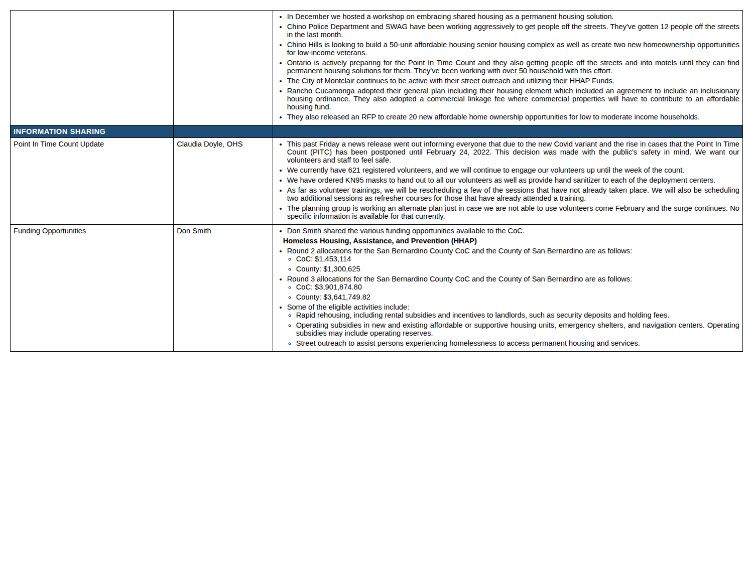| | | In December we hosted a workshop on embracing shared housing as a permanent housing solution. Chino Police Department and SWAG have been working aggressively to get people off the streets. They've gotten 12 people off the streets in the last month. Chino Hills is looking to build a 50-unit affordable housing senior housing complex as well as create two new homeownership opportunities for low-income veterans. Ontario is actively preparing for the Point In Time Count and they also getting people off the streets and into motels until they can find permanent housing solutions for them. They've been working with over 50 household with this effort. The City of Montclair continues to be active with their street outreach and utilizing their HHAP Funds. Rancho Cucamonga adopted their general plan including their housing element which included an agreement to include an inclusionary housing ordinance. They also adopted a commercial linkage fee where commercial properties will have to contribute to an affordable housing fund. They also released an RFP to create 20 new affordable home ownership opportunities for low to moderate income households. |
| INFORMATION SHARING | | |
| Point In Time Count Update | Claudia Doyle, OHS | This past Friday a news release went out informing everyone that due to the new Covid variant and the rise in cases that the Point In Time Count (PITC) has been postponed until February 24, 2022. This decision was made with the public's safety in mind. We want our volunteers and staff to feel safe. We currently have 621 registered volunteers, and we will continue to engage our volunteers up until the week of the count. We have ordered KN95 masks to hand out to all our volunteers as well as provide hand sanitizer to each of the deployment centers. As far as volunteer trainings, we will be rescheduling a few of the sessions that have not already taken place. We will also be scheduling two additional sessions as refresher courses for those that have already attended a training. The planning group is working an alternate plan just in case we are not able to use volunteers come February and the surge continues. No specific information is available for that currently. |
| Funding Opportunities | Don Smith | Don Smith shared the various funding opportunities available to the CoC. Homeless Housing, Assistance, and Prevention (HHAP) Round 2 allocations for the San Bernardino County CoC and the County of San Bernardino are as follows: CoC: $1,453,114 County: $1,300,625 Round 3 allocations for the San Bernardino County CoC and the County of San Bernardino are as follows: CoC: $3,901,874.80 County: $3,641,749.82 Some of the eligible activities include: Rapid rehousing, including rental subsidies and incentives to landlords, such as security deposits and holding fees. Operating subsidies in new and existing affordable or supportive housing units, emergency shelters, and navigation centers. Operating subsidies may include operating reserves. Street outreach to assist persons experiencing homelessness to access permanent housing and services. |